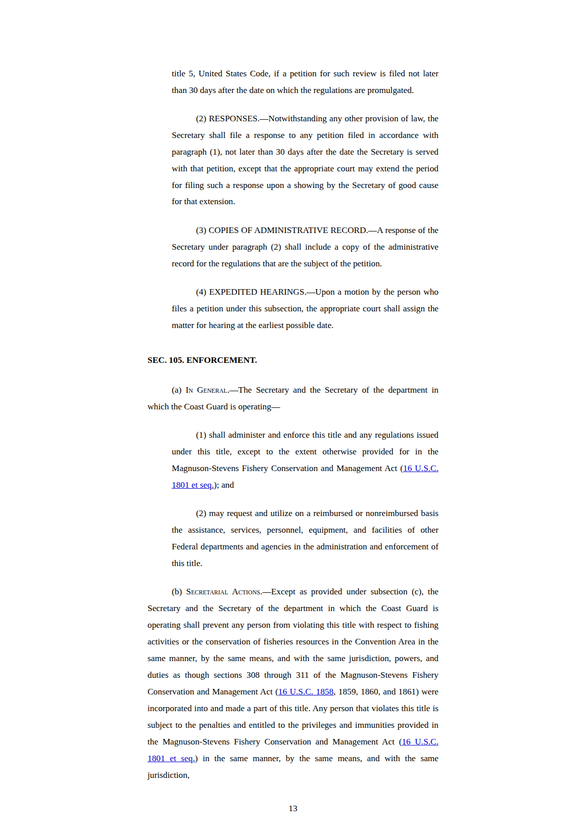title 5, United States Code, if a petition for such review is filed not later than 30 days after the date on which the regulations are promulgated.
(2) RESPONSES.—Notwithstanding any other provision of law, the Secretary shall file a response to any petition filed in accordance with paragraph (1), not later than 30 days after the date the Secretary is served with that petition, except that the appropriate court may extend the period for filing such a response upon a showing by the Secretary of good cause for that extension.
(3) COPIES OF ADMINISTRATIVE RECORD.—A response of the Secretary under paragraph (2) shall include a copy of the administrative record for the regulations that are the subject of the petition.
(4) EXPEDITED HEARINGS.—Upon a motion by the person who files a petition under this subsection, the appropriate court shall assign the matter for hearing at the earliest possible date.
SEC. 105. ENFORCEMENT.
(a) In General.—The Secretary and the Secretary of the department in which the Coast Guard is operating—
(1) shall administer and enforce this title and any regulations issued under this title, except to the extent otherwise provided for in the Magnuson-Stevens Fishery Conservation and Management Act (16 U.S.C. 1801 et seq.); and
(2) may request and utilize on a reimbursed or nonreimbursed basis the assistance, services, personnel, equipment, and facilities of other Federal departments and agencies in the administration and enforcement of this title.
(b) Secretarial Actions.—Except as provided under subsection (c), the Secretary and the Secretary of the department in which the Coast Guard is operating shall prevent any person from violating this title with respect to fishing activities or the conservation of fisheries resources in the Convention Area in the same manner, by the same means, and with the same jurisdiction, powers, and duties as though sections 308 through 311 of the Magnuson-Stevens Fishery Conservation and Management Act (16 U.S.C. 1858, 1859, 1860, and 1861) were incorporated into and made a part of this title. Any person that violates this title is subject to the penalties and entitled to the privileges and immunities provided in the Magnuson-Stevens Fishery Conservation and Management Act (16 U.S.C. 1801 et seq.) in the same manner, by the same means, and with the same jurisdiction,
13